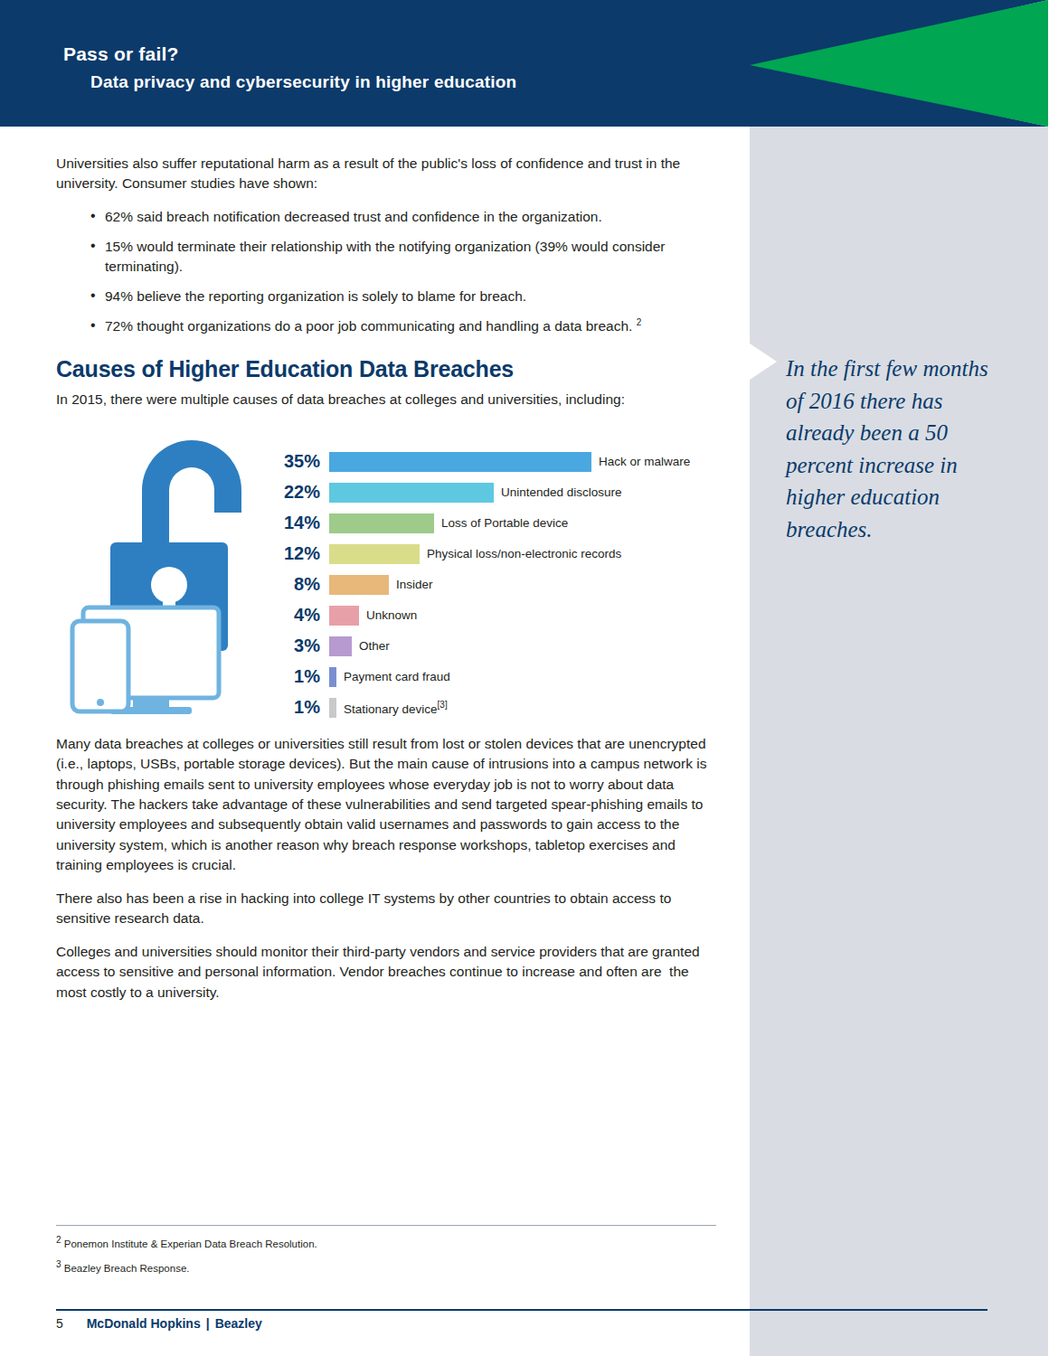Pass or fail?
Data privacy and cybersecurity in higher education
In the first few months of 2016 there has already been a 50 percent increase in higher education breaches.
Universities also suffer reputational harm as a result of the public's loss of confidence and trust in the university. Consumer studies have shown:
62% said breach notification decreased trust and confidence in the organization.
15% would terminate their relationship with the notifying organization (39% would consider terminating).
94% believe the reporting organization is solely to blame for breach.
72% thought organizations do a poor job communicating and handling a data breach. 2
Causes of Higher Education Data Breaches
In 2015, there were multiple causes of data breaches at colleges and universities, including:
35%
Hack or malware
22%
Unintended disclosure
14%
Loss of Portable device
12%
Physical loss/non-electronic records
8%
Insider
4%
Unknown
3%
Other
1%
Payment card fraud
1%
Stationary device[3]
Many data breaches at colleges or universities still result from lost or stolen devices that are unencrypted (i.e., laptops, USBs, portable storage devices). But the main cause of intrusions into a campus network is through phishing emails sent to university employees whose everyday job is not to worry about data security. The hackers take advantage of these vulnerabilities and send targeted spear-phishing emails to university employees and subsequently obtain valid usernames and passwords to gain access to the university system, which is another reason why breach response workshops, tabletop exercises and training employees is crucial.
There also has been a rise in hacking into college IT systems by other countries to obtain access to sensitive research data.
Colleges and universities should monitor their third-party vendors and service providers that are granted access to sensitive and personal information. Vendor breaches continue to increase and often are the most costly to a university.
2 Ponemon Institute & Experian Data Breach Resolution.
3 Beazley Breach Response.
5 McDonald Hopkins|Beazley